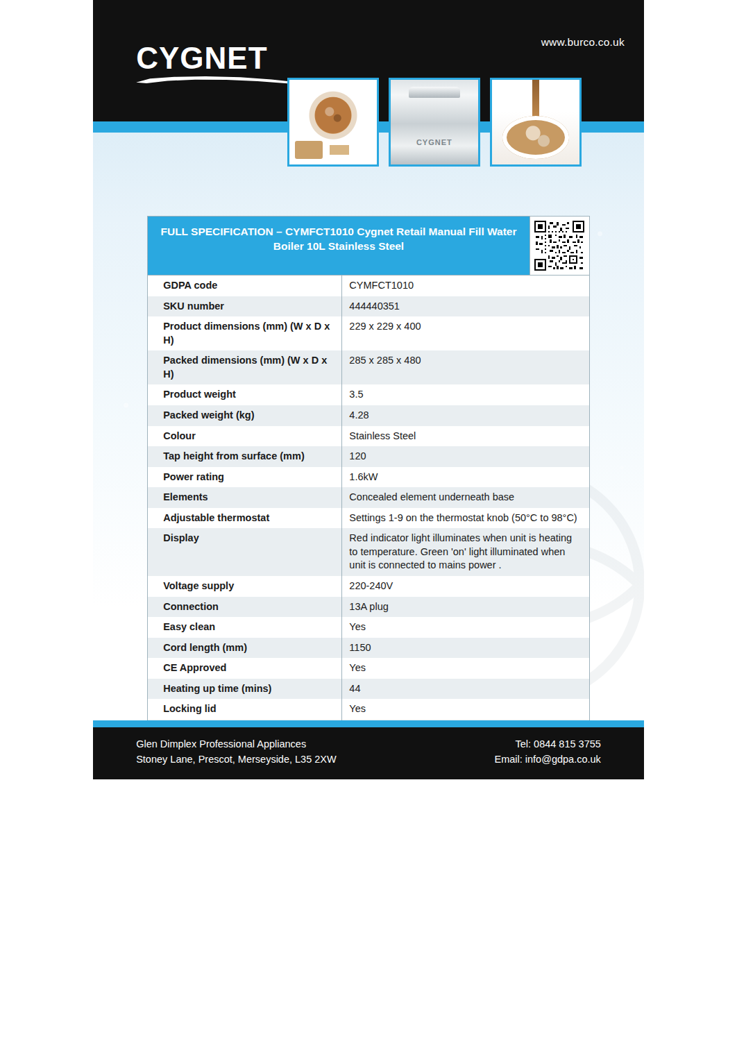www.burco.co.uk
CYGNET
FULL SPECIFICATION – CYMFCT1010 Cygnet Retail Manual Fill Water Boiler 10L Stainless Steel
| GDPA code | CYMFCT1010 |
| SKU number | 444440351 |
| Product dimensions (mm) (W x D x H) | 229 x 229 x 400 |
| Packed dimensions (mm) (W x D x H) | 285 x 285 x 480 |
| Product weight | 3.5 |
| Packed weight (kg) | 4.28 |
| Colour | Stainless Steel |
| Tap height from surface (mm) | 120 |
| Power rating | 1.6kW |
| Elements | Concealed element underneath base |
| Adjustable thermostat | Settings 1-9 on the thermostat knob (50°C to 98°C) |
| Display | Red indicator light illuminates when unit is heating to temperature. Green 'on' light illuminated when unit is connected to mains power . |
| Voltage supply | 220-240V |
| Connection | 13A plug |
| Easy clean | Yes |
| Cord length (mm) | 1150 |
| CE Approved | Yes |
| Heating up time (mins) | 44 |
| Locking lid | Yes |
| Boil dry protection | Yes |
| Country of origin | China |
Glen Dimplex Professional Appliances
Stoney Lane, Prescot, Merseyside, L35 2XW
Tel: 0844 815 3755
Email: info@gdpa.co.uk